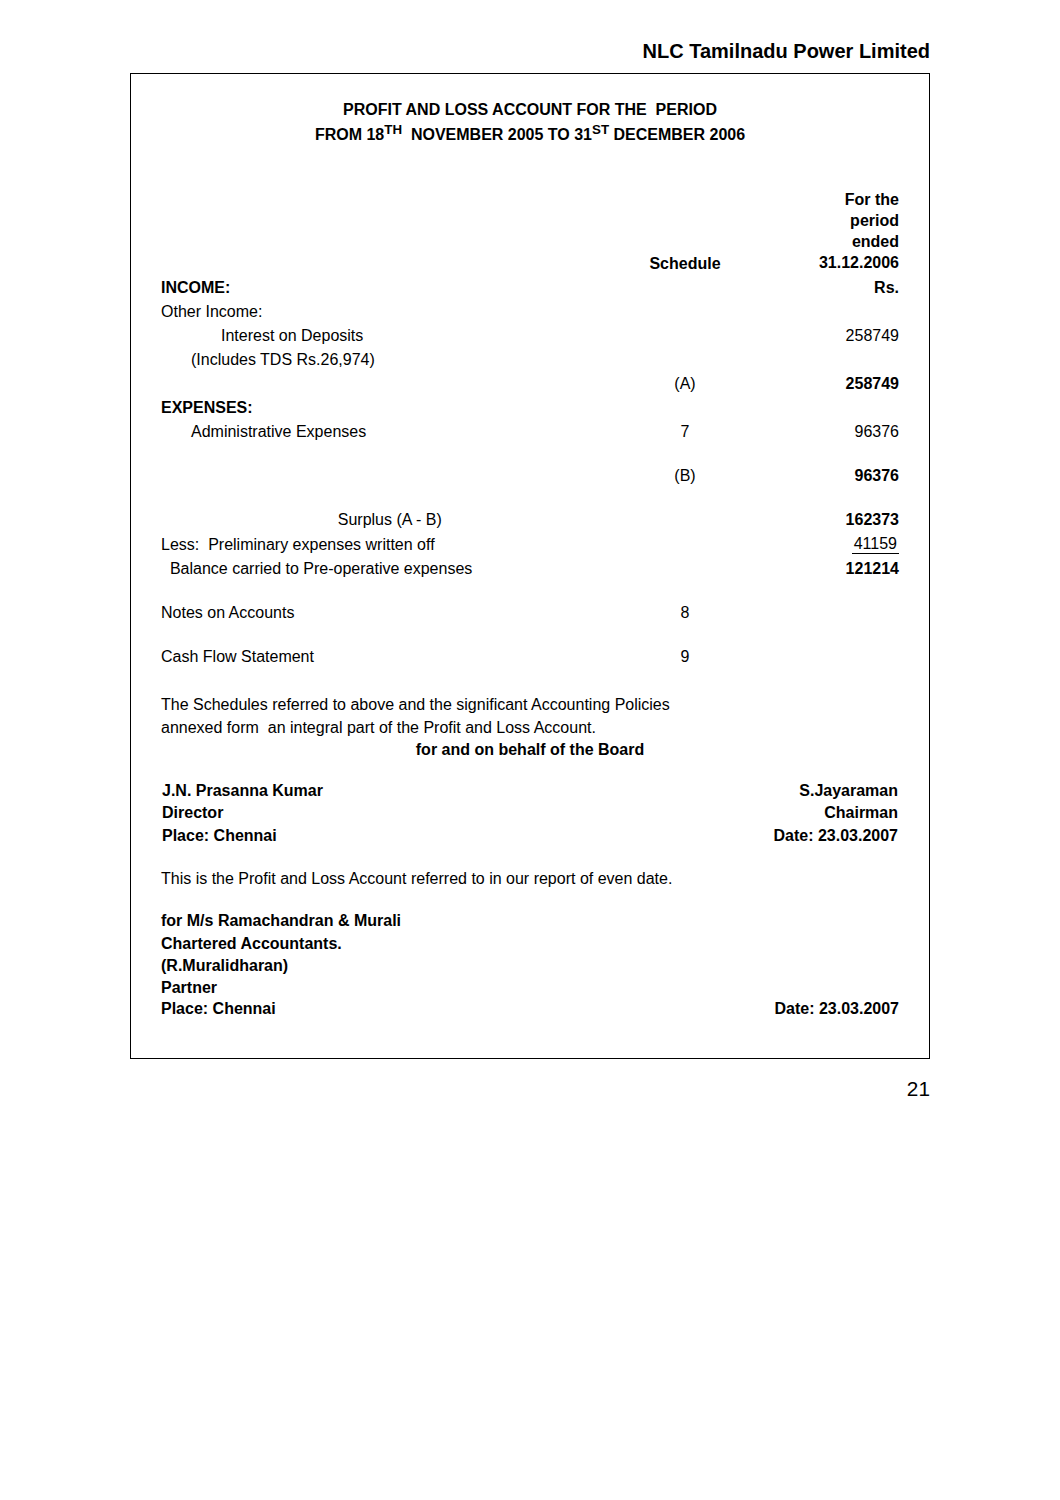NLC Tamilnadu Power Limited
PROFIT AND LOSS ACCOUNT FOR THE PERIOD
FROM 18TH NOVEMBER 2005 TO 31ST DECEMBER 2006
| | Schedule | For the period ended 31.12.2006 |
| INCOME: | | Rs. |
| Other Income: | | |
| Interest on Deposits | | 258749 |
| (Includes TDS Rs.26,974) | | |
| | (A) | 258749 |
| EXPENSES: | | |
| Administrative Expenses | 7 | 96376 |
| | (B) | 96376 |
| Surplus (A - B) | | 162373 |
| Less: Preliminary expenses written off | | 41159 |
| Balance carried to Pre-operative expenses | | 121214 |
| Notes on Accounts | 8 | |
| Cash Flow Statement | 9 | |
The Schedules referred to above and the significant Accounting Policies
annexed form an integral part of the Profit and Loss Account.
for and on behalf of the Board
| J.N. Prasanna Kumar Director Place: Chennai | S.Jayaraman Chairman Date: 23.03.2007 |
This is the Profit and Loss Account referred to in our report of even date.
for M/s Ramachandran & Murali
Chartered Accountants.
(R.Muralidharan)
Partner
Place: Chennai Date: 23.03.2007
21